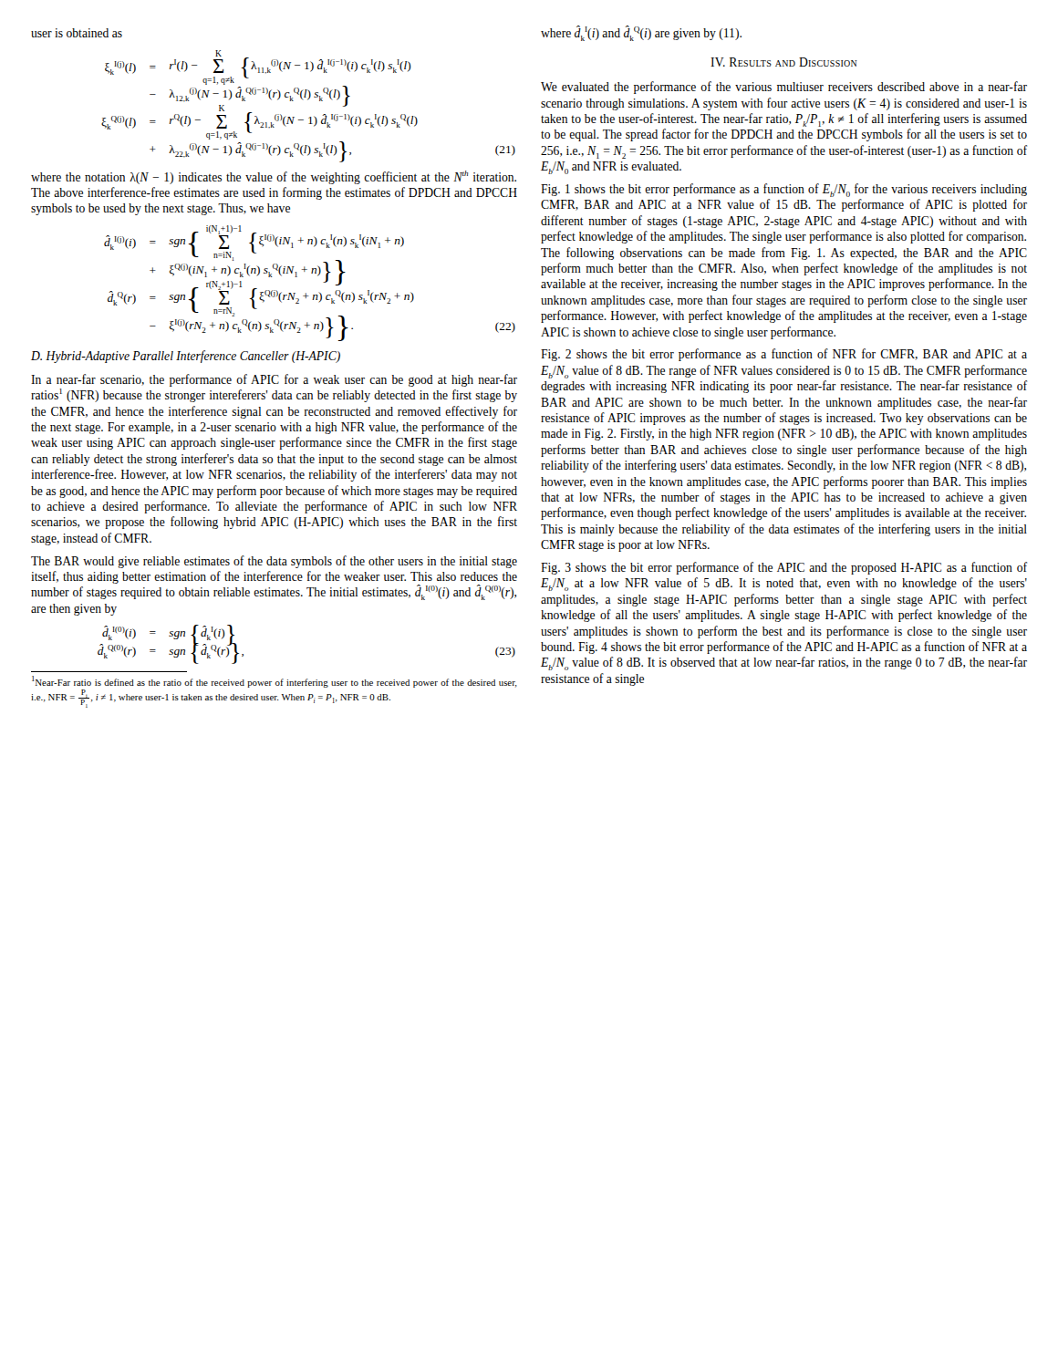user is obtained as
| ξ k I(j) ( l ) | = | r I ( l ) − K Σ q=1, q≠k { λ 11,k (j) ( N − 1) d̂ k I(j−1) ( i ) c k I ( l ) s k I ( l ) | |
| | − | λ 12,k (j) ( N − 1) d̂ k Q(j−1) ( r ) c k Q ( l ) s k Q ( l ) } | |
| ξ k Q(j) ( l ) | = | r Q ( l ) − K Σ q=1, q≠k { λ 21,k (j) ( N − 1) d̂ k I(j−1) ( i ) c k I ( l ) s k Q ( l ) | |
| | + | λ 22,k (j) ( N − 1) d̂ k Q(j−1) ( r ) c k Q ( l ) s k I ( l ) } , | (21) |
where the notation λ(N − 1) indicates the value of the weighting coefficient at the Nth iteration. The above interference-free estimates are used in forming the estimates of DPDCH and DPCCH symbols to be used by the next stage. Thus, we have
| d̂ k I(j) ( i ) | = | sgn { i(N 1 +1)−1 Σ n=iN 1 { ξ I(j) ( iN 1 + n ) c k I ( n ) s k I ( iN 1 + n ) | |
| | + | ξ Q(j) ( iN 1 + n ) c k I ( n ) s k Q ( iN 1 + n ) } } | |
| d̂ k Q ( r ) | = | sgn { r(N 2 +1)−1 Σ n=rN 2 { ξ Q(j) ( rN 2 + n ) c k Q ( n ) s k I ( rN 2 + n ) | |
| | − | ξ I(j) ( rN 2 + n ) c k Q ( n ) s k Q ( rN 2 + n ) } } . | (22) |
D. Hybrid-Adaptive Parallel Interference Canceller (H-APIC)
In a near-far scenario, the performance of APIC for a weak user can be good at high near-far ratios1 (NFR) because the stronger intereferers' data can be reliably detected in the first stage by the CMFR, and hence the interference signal can be reconstructed and removed effectively for the next stage. For example, in a 2-user scenario with a high NFR value, the performance of the weak user using APIC can approach single-user performance since the CMFR in the first stage can reliably detect the strong interferer's data so that the input to the second stage can be almost interference-free. However, at low NFR scenarios, the reliability of the interferers' data may not be as good, and hence the APIC may perform poor because of which more stages may be required to achieve a desired performance. To alleviate the performance of APIC in such low NFR scenarios, we propose the following hybrid APIC (H-APIC) which uses the BAR in the first stage, instead of CMFR.
The BAR would give reliable estimates of the data symbols of the other users in the initial stage itself, thus aiding better estimation of the interference for the weaker user. This also reduces the number of stages required to obtain reliable estimates. The initial estimates, d̂kI(0)(i) and d̂kQ(0)(r), are then given by
| d̂ k I(0) ( i ) | = | sgn { d̂ k I ( i ) } | |
| d̂ k Q(0) ( r ) | = | sgn { d̂ k Q ( r ) } , | (23) |
1Near-Far ratio is defined as the ratio of the received power of interfering user to the received power of the desired user, i.e., NFR = Pi P1, i ≠ 1, where user-1 is taken as the desired user. When Pi = P1, NFR = 0 dB.
where d̂kI(i) and d̂kQ(i) are given by (11).
IV. Results and Discussion
We evaluated the performance of the various multiuser receivers described above in a near-far scenario through simulations. A system with four active users (K = 4) is considered and user-1 is taken to be the user-of-interest. The near-far ratio, Pk/P1, k ≠ 1 of all interfering users is assumed to be equal. The spread factor for the DPDCH and the DPCCH symbols for all the users is set to 256, i.e., N1 = N2 = 256. The bit error performance of the user-of-interest (user-1) as a function of Eb/N0 and NFR is evaluated.
Fig. 1 shows the bit error performance as a function of Eb/N0 for the various receivers including CMFR, BAR and APIC at a NFR value of 15 dB. The performance of APIC is plotted for different number of stages (1-stage APIC, 2-stage APIC and 4-stage APIC) without and with perfect knowledge of the amplitudes. The single user performance is also plotted for comparison. The following observations can be made from Fig. 1. As expected, the BAR and the APIC perform much better than the CMFR. Also, when perfect knowledge of the amplitudes is not available at the receiver, increasing the number stages in the APIC improves performance. In the unknown amplitudes case, more than four stages are required to perform close to the single user performance. However, with perfect knowledge of the amplitudes at the receiver, even a 1-stage APIC is shown to achieve close to single user performance.
Fig. 2 shows the bit error performance as a function of NFR for CMFR, BAR and APIC at a Eb/No value of 8 dB. The range of NFR values considered is 0 to 15 dB. The CMFR performance degrades with increasing NFR indicating its poor near-far resistance. The near-far resistance of BAR and APIC are shown to be much better. In the unknown amplitudes case, the near-far resistance of APIC improves as the number of stages is increased. Two key observations can be made in Fig. 2. Firstly, in the high NFR region (NFR > 10 dB), the APIC with known amplitudes performs better than BAR and achieves close to single user performance because of the high reliability of the interfering users' data estimates. Secondly, in the low NFR region (NFR < 8 dB), however, even in the known amplitudes case, the APIC performs poorer than BAR. This implies that at low NFRs, the number of stages in the APIC has to be increased to achieve a given performance, even though perfect knowledge of the users' amplitudes is available at the receiver. This is mainly because the reliability of the data estimates of the interfering users in the initial CMFR stage is poor at low NFRs.
Fig. 3 shows the bit error performance of the APIC and the proposed H-APIC as a function of Eb/No at a low NFR value of 5 dB. It is noted that, even with no knowledge of the users' amplitudes, a single stage H-APIC performs better than a single stage APIC with perfect knowledge of all the users' amplitudes. A single stage H-APIC with perfect knowledge of the users' amplitudes is shown to perform the best and its performance is close to the single user bound. Fig. 4 shows the bit error performance of the APIC and H-APIC as a function of NFR at a Eb/No value of 8 dB. It is observed that at low near-far ratios, in the range 0 to 7 dB, the near-far resistance of a single